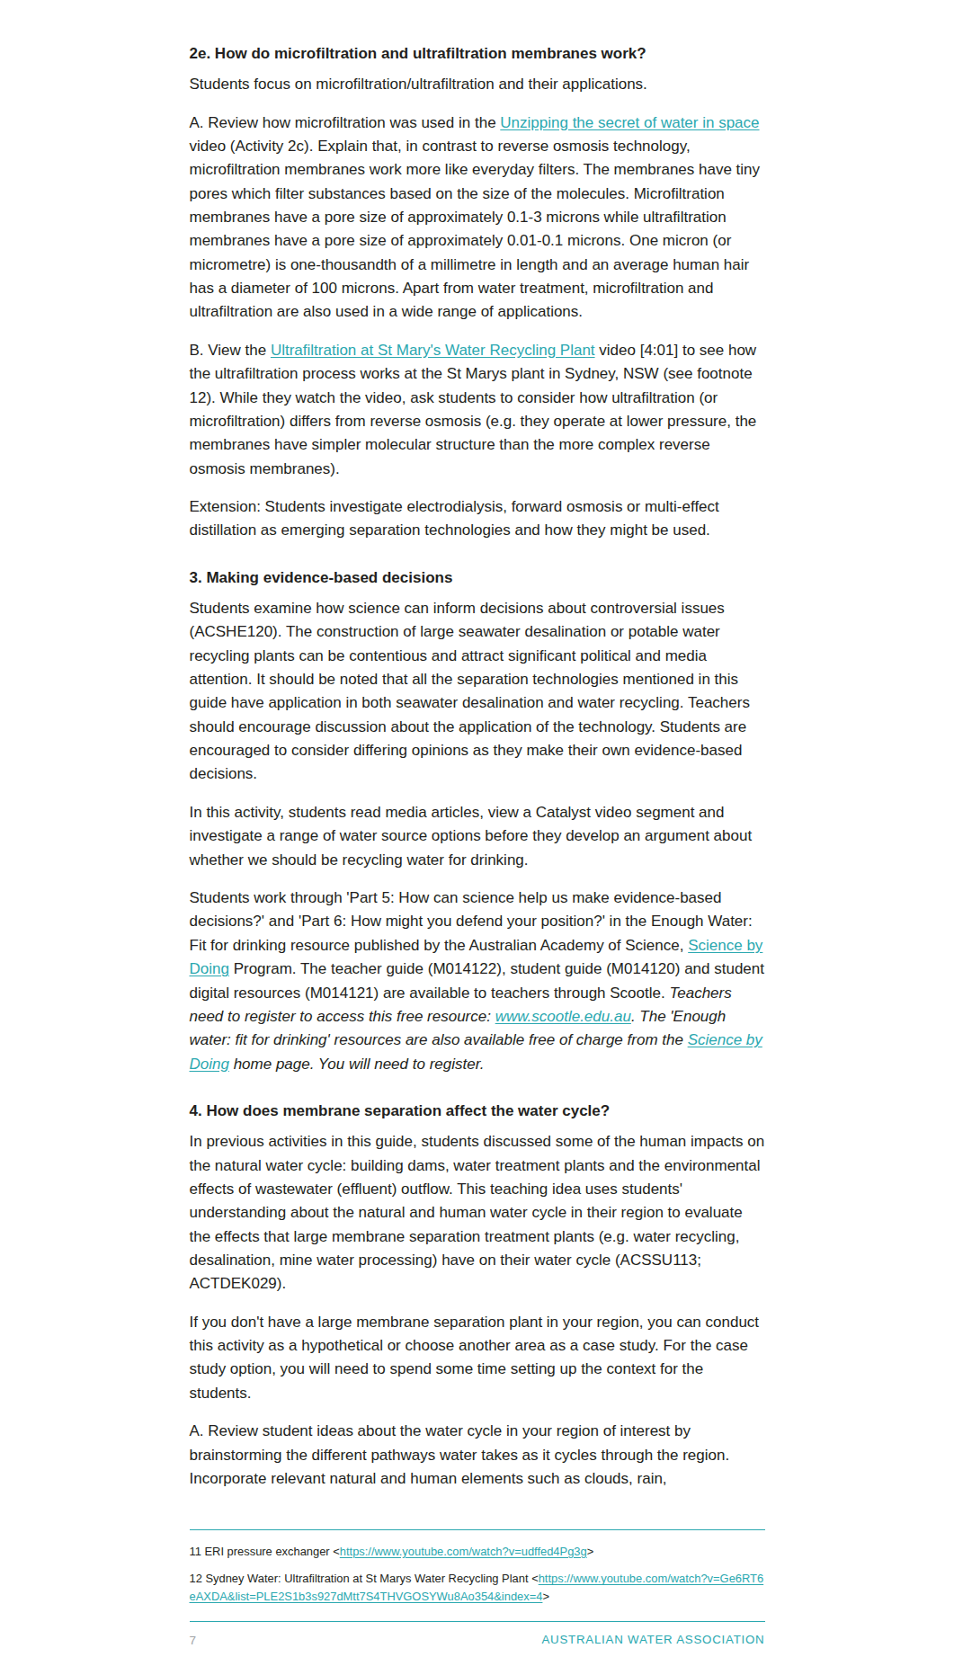2e. How do microfiltration and ultrafiltration membranes work?
Students focus on microfiltration/ultrafiltration and their applications.
A. Review how microfiltration was used in the Unzipping the secret of water in space video (Activity 2c). Explain that, in contrast to reverse osmosis technology, microfiltration membranes work more like everyday filters. The membranes have tiny pores which filter substances based on the size of the molecules. Microfiltration membranes have a pore size of approximately 0.1-3 microns while ultrafiltration membranes have a pore size of approximately 0.01-0.1 microns. One micron (or micrometre) is one-thousandth of a millimetre in length and an average human hair has a diameter of 100 microns. Apart from water treatment, microfiltration and ultrafiltration are also used in a wide range of applications.
B. View the Ultrafiltration at St Mary's Water Recycling Plant video [4:01] to see how the ultrafiltration process works at the St Marys plant in Sydney, NSW (see footnote 12). While they watch the video, ask students to consider how ultrafiltration (or microfiltration) differs from reverse osmosis (e.g. they operate at lower pressure, the membranes have simpler molecular structure than the more complex reverse osmosis membranes).
Extension: Students investigate electrodialysis, forward osmosis or multi-effect distillation as emerging separation technologies and how they might be used.
3. Making evidence-based decisions
Students examine how science can inform decisions about controversial issues (ACSHE120). The construction of large seawater desalination or potable water recycling plants can be contentious and attract significant political and media attention. It should be noted that all the separation technologies mentioned in this guide have application in both seawater desalination and water recycling. Teachers should encourage discussion about the application of the technology. Students are encouraged to consider differing opinions as they make their own evidence-based decisions.
In this activity, students read media articles, view a Catalyst video segment and investigate a range of water source options before they develop an argument about whether we should be recycling water for drinking.
Students work through 'Part 5: How can science help us make evidence-based decisions?' and 'Part 6: How might you defend your position?' in the Enough Water: Fit for drinking resource published by the Australian Academy of Science, Science by Doing Program. The teacher guide (M014122), student guide (M014120) and student digital resources (M014121) are available to teachers through Scootle. Teachers need to register to access this free resource: www.scootle.edu.au. The 'Enough water: fit for drinking' resources are also available free of charge from the Science by Doing home page. You will need to register.
4. How does membrane separation affect the water cycle?
In previous activities in this guide, students discussed some of the human impacts on the natural water cycle: building dams, water treatment plants and the environmental effects of wastewater (effluent) outflow. This teaching idea uses students' understanding about the natural and human water cycle in their region to evaluate the effects that large membrane separation treatment plants (e.g. water recycling, desalination, mine water processing) have on their water cycle (ACSSU113; ACTDEK029).
If you don't have a large membrane separation plant in your region, you can conduct this activity as a hypothetical or choose another area as a case study. For the case study option, you will need to spend some time setting up the context for the students.
A. Review student ideas about the water cycle in your region of interest by brainstorming the different pathways water takes as it cycles through the region. Incorporate relevant natural and human elements such as clouds, rain,
11 ERI pressure exchanger <https://www.youtube.com/watch?v=udffed4Pg3g>
12 Sydney Water: Ultrafiltration at St Marys Water Recycling Plant <https://www.youtube.com/watch?v=Ge6RT6eAXDA&list=PLE2S1b3s927dMtt7S4THVGOSYWu8Ao354&index=4>
7 Australian Water Association